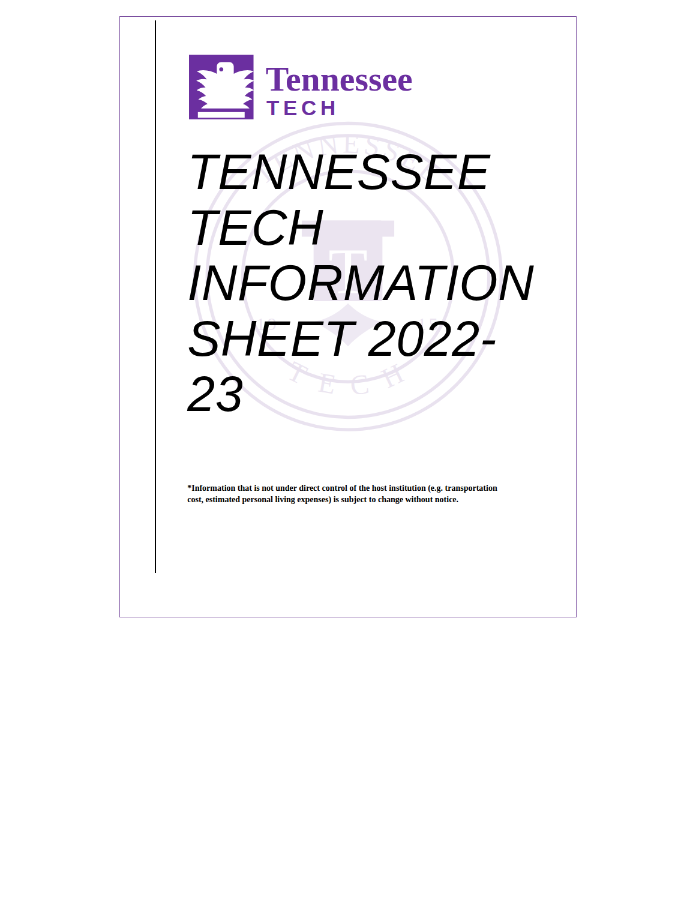TENNESSEE T E C H T 19 15
Tennessee TECH
TENNESSEE TECH INFORMATION SHEET 2022-23
*Information that is not under direct control of the host institution (e.g. transportation cost, estimated personal living expenses) is subject to change without notice.